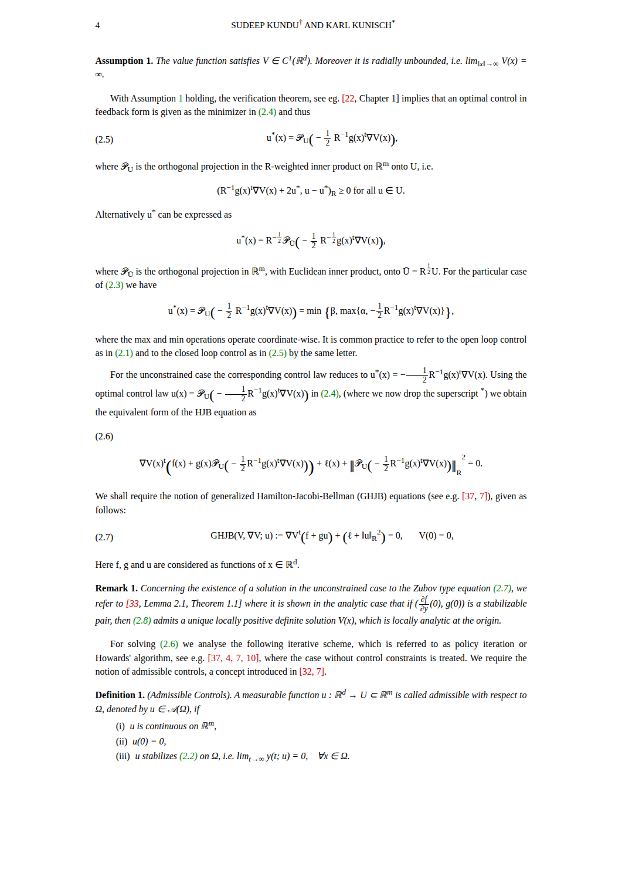4 SUDEEP KUNDU† AND KARL KUNISCH*
Assumption 1. The value function satisfies V ∈ C1(ℝd). Moreover it is radially unbounded, i.e. lim‖x‖→∞ V(x) = ∞.
With Assumption 1 holding, the verification theorem, see eg. [22, Chapter 1] implies that an optimal control in feedback form is given as the minimizer in (2.4) and thus
(2.5) u*(x) = 𝒫U( − 12 R−1g(x)t∇V(x)),
where 𝒫U is the orthogonal projection in the R-weighted inner product on ℝm onto U, i.e.
(R−1g(x)t∇V(x) + 2u*, u − u*)R ≥ 0 for all u ∈ U.
Alternatively u* can be expressed as
u*(x) = R−12𝒫Ū( − 12 R−12g(x)t∇V(x)),
where 𝒫Ū is the orthogonal projection in ℝm, with Euclidean inner product, onto Ū = R12U. For the particular case of (2.3) we have
u*(x) = 𝒫U( − 12 R−1g(x)t∇V(x)) = min {β, max{α, −12 R−1g(x)t∇V(x)}},
where the max and min operations operate coordinate-wise. It is common practice to refer to the open loop control as in (2.1) and to the closed loop control as in (2.5) by the same letter.
For the unconstrained case the corresponding control law reduces to u*(x) = −12 R−1g(x)t∇V(x). Using the optimal control law u(x) = 𝒫U( − 12 R−1g(x)t∇V(x)) in (2.4), (where we now drop the superscript *) we obtain the equivalent form of the HJB equation as
(2.6)
∇V(x)t(f(x) + g(x)𝒫U( − 12 R−1g(x)t∇V(x))) + ℓ(x) + ‖𝒫U( − 12 R−1g(x)t∇V(x))‖R2 = 0.
We shall require the notion of generalized Hamilton-Jacobi-Bellman (GHJB) equations (see e.g. [37, 7]), given as follows:
(2.7) GHJB(V, ∇V; u) := ∇Vt(f + gu) + (ℓ + ‖u‖R2) = 0, V(0) = 0,
Here f, g and u are considered as functions of x ∈ ℝd.
Remark 1. Concerning the existence of a solution in the unconstrained case to the Zubov type equation (2.7), we refer to [33, Lemma 2.1, Theorem 1.1] where it is shown in the analytic case that if (∂f∂y(0), g(0)) is a stabilizable pair, then (2.8) admits a unique locally positive definite solution V(x), which is locally analytic at the origin.
For solving (2.6) we analyse the following iterative scheme, which is referred to as policy iteration or Howards' algorithm, see e.g. [37, 4, 7, 10], where the case without control constraints is treated. We require the notion of admissible controls, a concept introduced in [32, 7].
Definition 1. (Admissible Controls). A measurable function u : ℝd → U ⊂ ℝm is called admissible with respect to Ω, denoted by u ∈ 𝒜(Ω), if
u is continuous on ℝm,
u(0) = 0,
u stabilizes (2.2) on Ω, i.e. limt→∞ y(t; u) = 0, ∀x ∈ Ω.